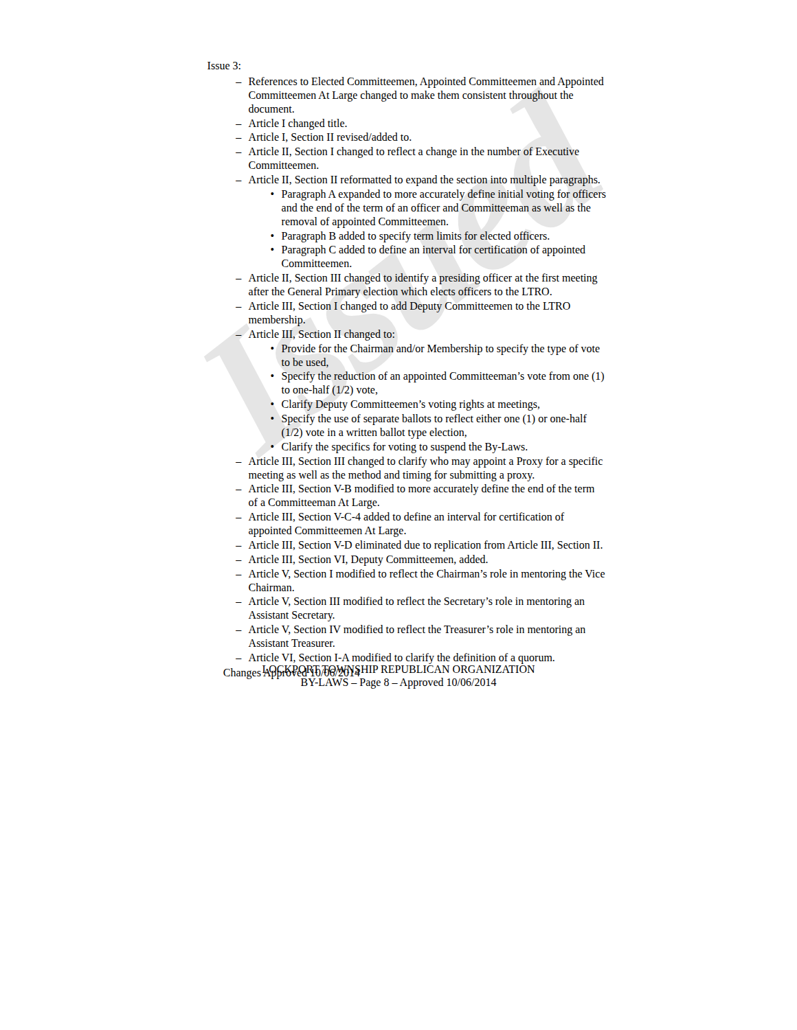Issued
Issue 3:
References to Elected Committeemen, Appointed Committeemen and Appointed Committeemen At Large changed to make them consistent throughout the document.
Article I changed title.
Article I, Section II revised/added to.
Article II, Section I changed to reflect a change in the number of Executive Committeemen.
Article II, Section II reformatted to expand the section into multiple paragraphs.
Paragraph A expanded to more accurately define initial voting for officers and the end of the term of an officer and Committeeman as well as the removal of appointed Committeemen.
Paragraph B added to specify term limits for elected officers.
Paragraph C added to define an interval for certification of appointed Committeemen.
Article II, Section III changed to identify a presiding officer at the first meeting after the General Primary election which elects officers to the LTRO.
Article III, Section I changed to add Deputy Committeemen to the LTRO membership.
Article III, Section II changed to:
Provide for the Chairman and/or Membership to specify the type of vote to be used,
Specify the reduction of an appointed Committeeman’s vote from one (1) to one-half (1/2) vote,
Clarify Deputy Committeemen’s voting rights at meetings,
Specify the use of separate ballots to reflect either one (1) or one-half (1/2) vote in a written ballot type election,
Clarify the specifics for voting to suspend the By-Laws.
Article III, Section III changed to clarify who may appoint a Proxy for a specific meeting as well as the method and timing for submitting a proxy.
Article III, Section V-B modified to more accurately define the end of the term of a Committeeman At Large.
Article III, Section V-C-4 added to define an interval for certification of appointed Committeemen At Large.
Article III, Section V-D eliminated due to replication from Article III, Section II.
Article III, Section VI, Deputy Committeemen, added.
Article V, Section I modified to reflect the Chairman’s role in mentoring the Vice Chairman.
Article V, Section III modified to reflect the Secretary’s role in mentoring an Assistant Secretary.
Article V, Section IV modified to reflect the Treasurer’s role in mentoring an Assistant Treasurer.
Article VI, Section I-A modified to clarify the definition of a quorum.
Changes Approved 10/06/2014
LOCKPORT TOWNSHIP REPUBLICAN ORGANIZATION
BY-LAWS – Page 8 – Approved 10/06/2014